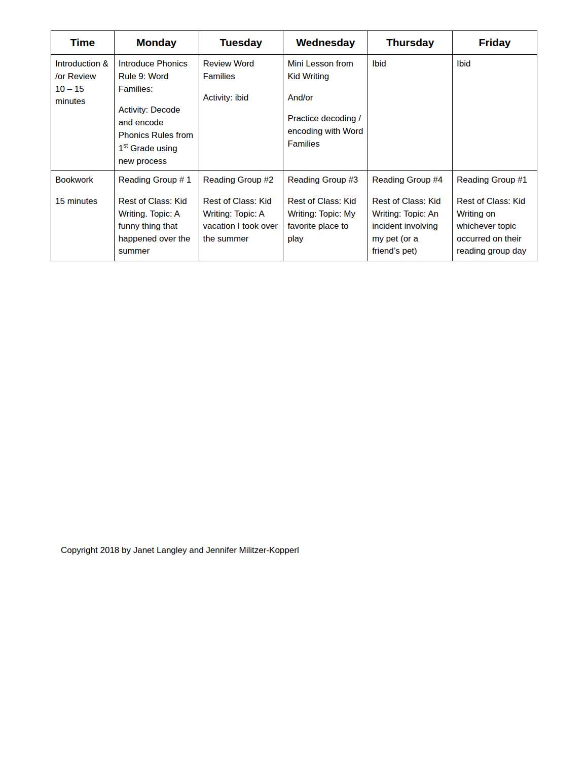| Time | Monday | Tuesday | Wednesday | Thursday | Friday |
| --- | --- | --- | --- | --- | --- |
| Introduction & /or Review 10 – 15 minutes | Introduce Phonics Rule 9: Word Families: Activity: Decode and encode Phonics Rules from 1 st Grade using new process | Review Word Families Activity: ibid | Mini Lesson from Kid Writing And/or Practice decoding / encoding with Word Families | Ibid | Ibid |
| Bookwork 15 minutes | Reading Group # 1 Rest of Class: Kid Writing. Topic: A funny thing that happened over the summer | Reading Group #2 Rest of Class: Kid Writing: Topic: A vacation I took over the summer | Reading Group #3 Rest of Class: Kid Writing: Topic: My favorite place to play | Reading Group #4 Rest of Class: Kid Writing: Topic: An incident involving my pet (or a friend’s pet) | Reading Group #1 Rest of Class: Kid Writing on whichever topic occurred on their reading group day |
Copyright 2018 by Janet Langley and Jennifer Militzer-Kopperl